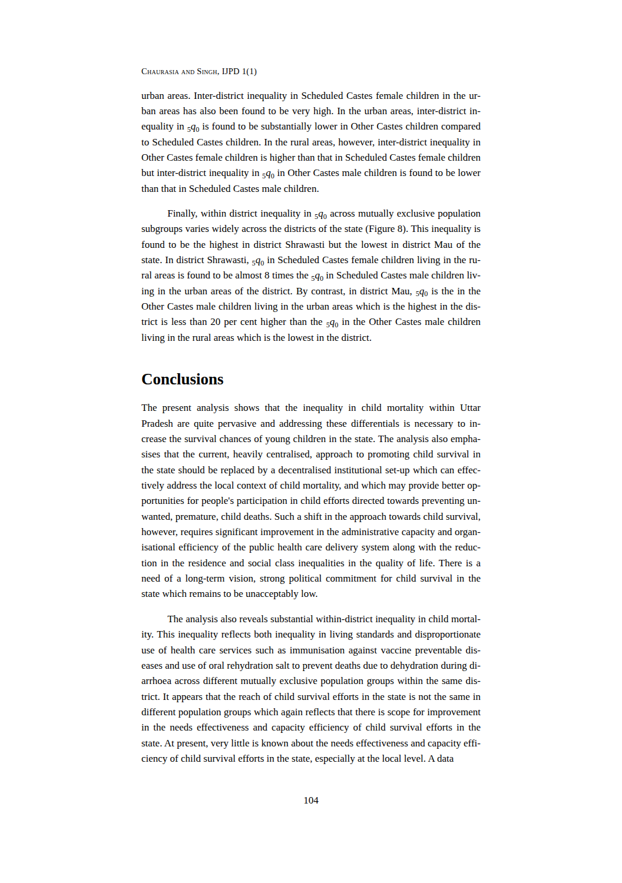Chaurasia and Singh, IJPD 1(1)
urban areas. Inter-district inequality in Scheduled Castes female children in the urban areas has also been found to be very high. In the urban areas, inter-district inequality in 5q0 is found to be substantially lower in Other Castes children compared to Scheduled Castes children. In the rural areas, however, inter-district inequality in Other Castes female children is higher than that in Scheduled Castes female children but inter-district inequality in 5q0 in Other Castes male children is found to be lower than that in Scheduled Castes male children.
Finally, within district inequality in 5q0 across mutually exclusive population subgroups varies widely across the districts of the state (Figure 8). This inequality is found to be the highest in district Shrawasti but the lowest in district Mau of the state. In district Shrawasti, 5q0 in Scheduled Castes female children living in the rural areas is found to be almost 8 times the 5q0 in Scheduled Castes male children living in the urban areas of the district. By contrast, in district Mau, 5q0 is the in the Other Castes male children living in the urban areas which is the highest in the district is less than 20 per cent higher than the 5q0 in the Other Castes male children living in the rural areas which is the lowest in the district.
Conclusions
The present analysis shows that the inequality in child mortality within Uttar Pradesh are quite pervasive and addressing these differentials is necessary to increase the survival chances of young children in the state. The analysis also emphasises that the current, heavily centralised, approach to promoting child survival in the state should be replaced by a decentralised institutional set-up which can effectively address the local context of child mortality, and which may provide better opportunities for people's participation in child efforts directed towards preventing unwanted, premature, child deaths. Such a shift in the approach towards child survival, however, requires significant improvement in the administrative capacity and organisational efficiency of the public health care delivery system along with the reduction in the residence and social class inequalities in the quality of life. There is a need of a long-term vision, strong political commitment for child survival in the state which remains to be unacceptably low.
The analysis also reveals substantial within-district inequality in child mortality. This inequality reflects both inequality in living standards and disproportionate use of health care services such as immunisation against vaccine preventable diseases and use of oral rehydration salt to prevent deaths due to dehydration during diarrhoea across different mutually exclusive population groups within the same district. It appears that the reach of child survival efforts in the state is not the same in different population groups which again reflects that there is scope for improvement in the needs effectiveness and capacity efficiency of child survival efforts in the state. At present, very little is known about the needs effectiveness and capacity efficiency of child survival efforts in the state, especially at the local level. A data
104